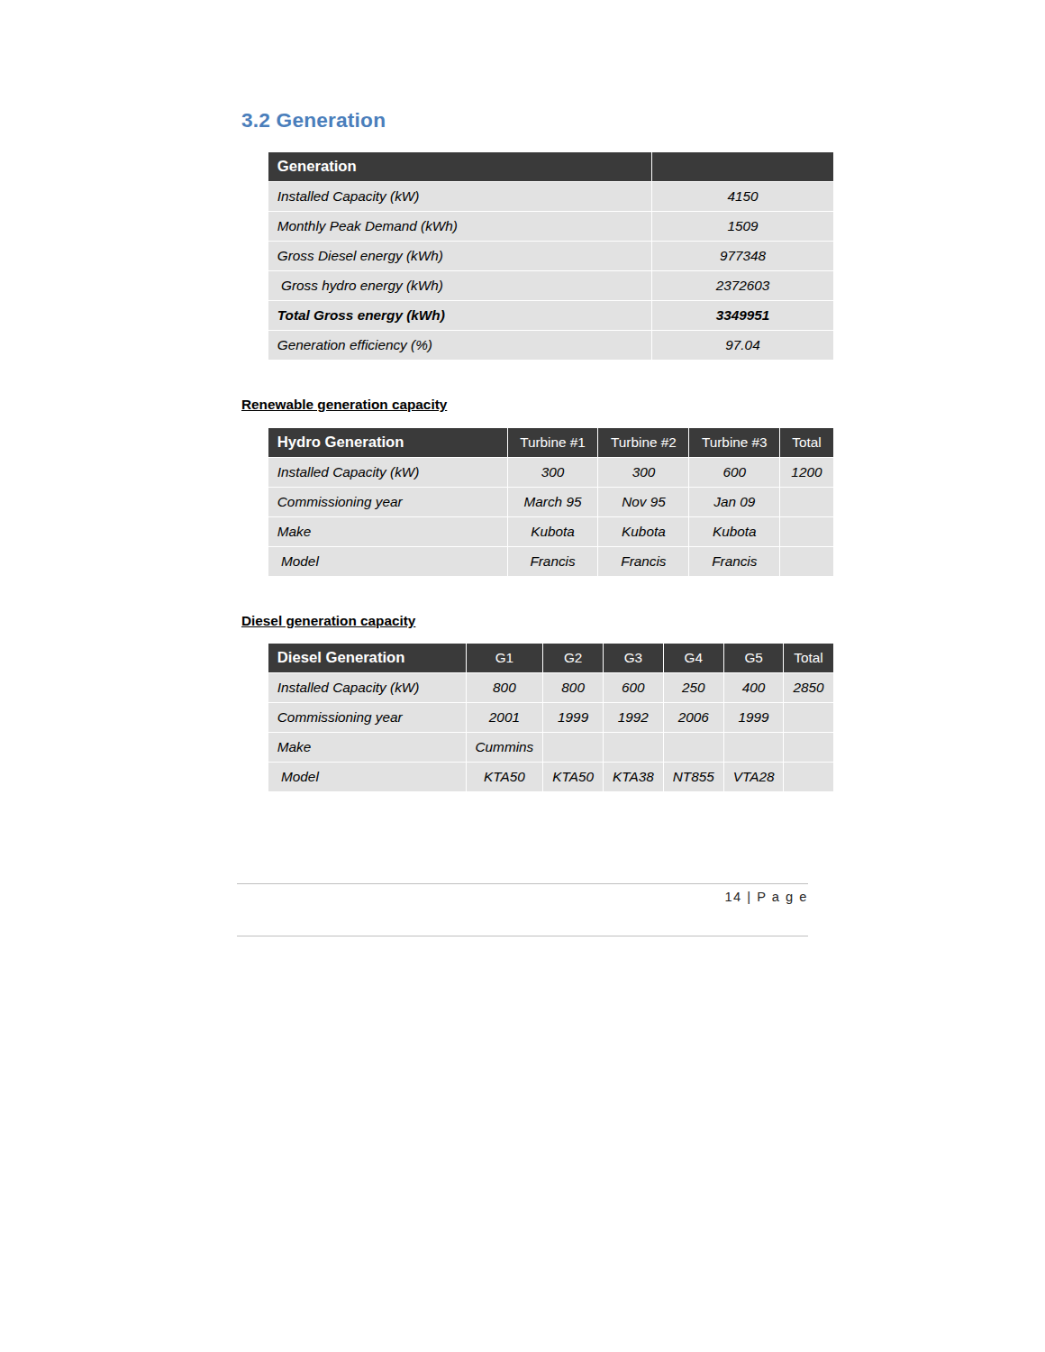3.2 Generation
| Generation | |
| --- | --- |
| Installed Capacity (kW) | 4150 |
| Monthly Peak Demand (kWh) | 1509 |
| Gross Diesel energy (kWh) | 977348 |
| Gross hydro energy (kWh) | 2372603 |
| Total Gross energy (kWh) | 3349951 |
| Generation efficiency (%) | 97.04 |
Renewable generation capacity
| Hydro Generation | Turbine #1 | Turbine #2 | Turbine #3 | Total |
| --- | --- | --- | --- | --- |
| Installed Capacity (kW) | 300 | 300 | 600 | 1200 |
| Commissioning year | March 95 | Nov 95 | Jan 09 | |
| Make | Kubota | Kubota | Kubota | |
| Model | Francis | Francis | Francis | |
Diesel generation capacity
| Diesel Generation | G1 | G2 | G3 | G4 | G5 | Total |
| --- | --- | --- | --- | --- | --- | --- |
| Installed Capacity (kW) | 800 | 800 | 600 | 250 | 400 | 2850 |
| Commissioning year | 2001 | 1999 | 1992 | 2006 | 1999 | |
| Make | Cummins | | | | | |
| Model | KTA50 | KTA50 | KTA38 | NT855 | VTA28 | |
14 | P a g e